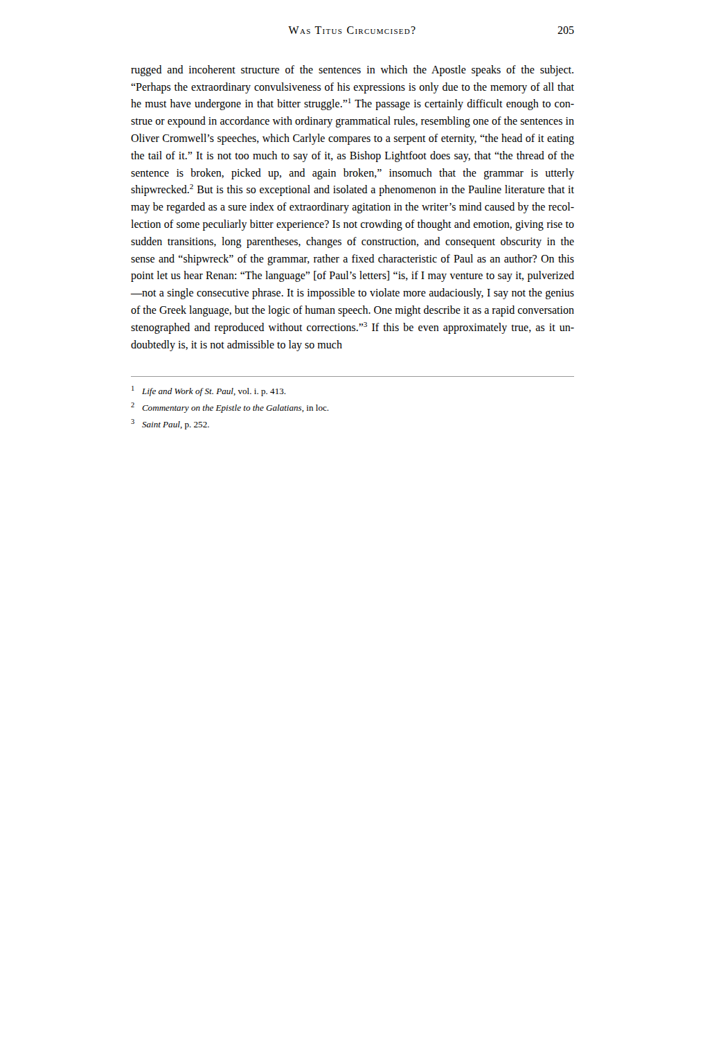Was Titus Circumcised? 205
rugged and incoherent structure of the sentences in which the Apostle speaks of the subject. “Perhaps the extraordinary convulsiveness of his expressions is only due to the memory of all that he must have undergone in that bitter struggle.”1 The passage is certainly difficult enough to construe or expound in accordance with ordinary grammatical rules, resembling one of the sentences in Oliver Cromwell’s speeches, which Carlyle compares to a serpent of eternity, “the head of it eating the tail of it.” It is not too much to say of it, as Bishop Lightfoot does say, that “the thread of the sentence is broken, picked up, and again broken,” insomuch that the grammar is utterly shipwrecked.2 But is this so exceptional and isolated a phenomenon in the Pauline literature that it may be regarded as a sure index of extraordinary agitation in the writer’s mind caused by the recollection of some peculiarly bitter experience? Is not crowding of thought and emotion, giving rise to sudden transitions, long parentheses, changes of construction, and consequent obscurity in the sense and “shipwreck” of the grammar, rather a fixed characteristic of Paul as an author? On this point let us hear Renan: “The language” [of Paul’s letters] “is, if I may venture to say it, pulverized—not a single consecutive phrase. It is impossible to violate more audaciously, I say not the genius of the Greek language, but the logic of human speech. One might describe it as a rapid conversation stenographed and reproduced without corrections.”3 If this be even approximately true, as it undoubtedly is, it is not admissible to lay so much
1 Life and Work of St. Paul, vol. i. p. 413.
2 Commentary on the Epistle to the Galatians, in loc.
3 Saint Paul, p. 252.